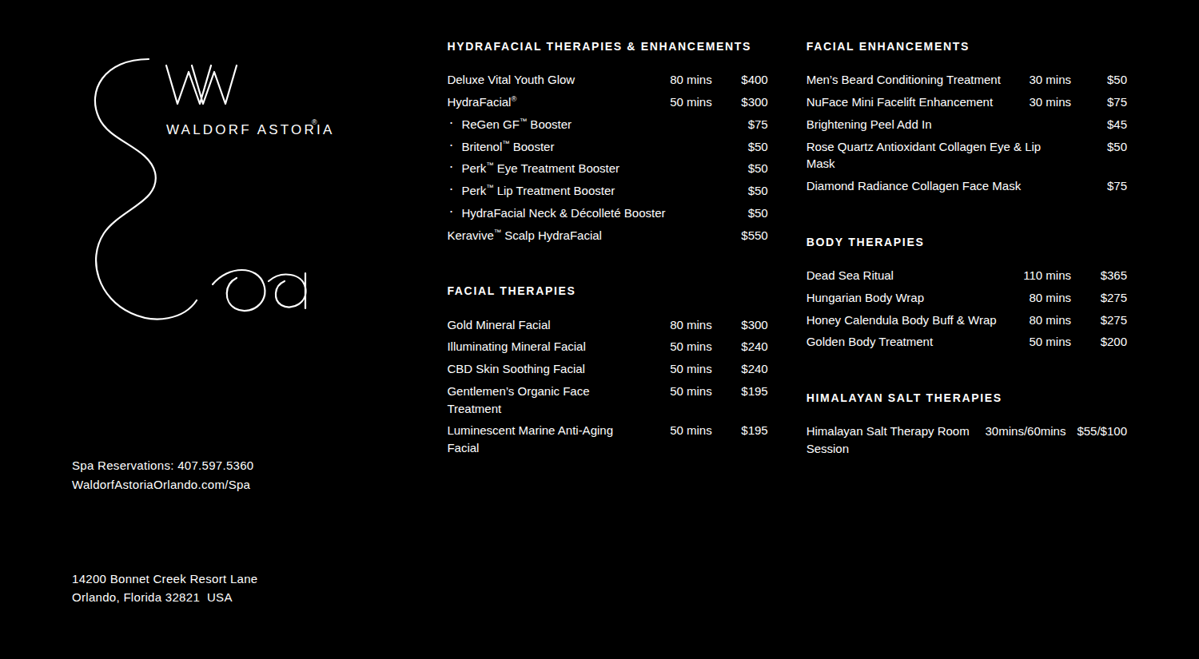Waldorf Astoria Spa WALDORF ASTORIA ®
Spa Reservations: 407.597.5360
WaldorfAstoriaOrlando.com/Spa
14200 Bonnet Creek Resort Lane
Orlando, Florida 32821 USA
HydraFacial Therapies & Enhancements
Deluxe Vital Youth Glow 80 mins$400
HydraFacial®50 mins$300
ReGen GF™ Booster$75
Britenol™ Booster$50
Perk™ Eye Treatment Booster$50
Perk™ Lip Treatment Booster$50
HydraFacial Neck & Décolleté Booster$50
Keravive™ Scalp HydraFacial$550
Facial Therapies
Gold Mineral Facial 80 mins$300
Illuminating Mineral Facial 50 mins$240
CBD Skin Soothing Facial 50 mins$240
Gentlemen’s Organic Face Treatment 50 mins$195
Luminescent Marine Anti-Aging Facial 50 mins$195
Facial Enhancements
Men’s Beard Conditioning Treatment 30 mins$50
NuFace Mini Facelift Enhancement 30 mins$75
Brightening Peel Add In$45
Rose Quartz Antioxidant Collagen Eye & Lip Mask$50
Diamond Radiance Collagen Face Mask$75
Body Therapies
Dead Sea Ritual 110 mins$365
Hungarian Body Wrap 80 mins$275
Honey Calendula Body Buff & Wrap 80 mins$275
Golden Body Treatment 50 mins$200
Himalayan Salt Therapies
Himalayan Salt Therapy Room Session 30mins/60mins $55/$100